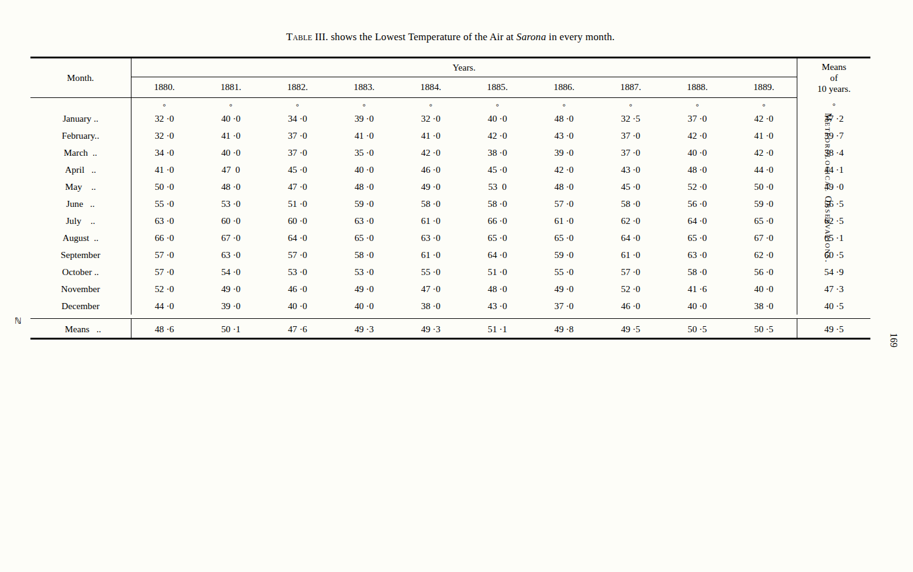Table III. shows the Lowest Temperature of the Air at Sarona in every month.
| Month. | Years. | Means of 10 years. |
| --- | --- | --- |
| 1880. | 1881. | 1882. | 1883. | 1884. | 1885. | 1886. | 1887. | 1888. | 1889. |
| | ° | ° | ° | ° | ° | ° | ° | ° | ° | ° | ° |
| January .. | 32 ·0 | 40 ·0 | 34 ·0 | 39 ·0 | 32 ·0 | 40 ·0 | 48 ·0 | 32 ·5 | 37 ·0 | 42 ·0 | 37 ·2 |
| February.. | 32 ·0 | 41 ·0 | 37 ·0 | 41 ·0 | 41 ·0 | 42 ·0 | 43 ·0 | 37 ·0 | 42 ·0 | 41 ·0 | 39 ·7 |
| March .. | 34 ·0 | 40 ·0 | 37 ·0 | 35 ·0 | 42 ·0 | 38 ·0 | 39 ·0 | 37 ·0 | 40 ·0 | 42 ·0 | 38 ·4 |
| April .. | 41 ·0 | 47 0 | 45 ·0 | 40 ·0 | 46 ·0 | 45 ·0 | 42 ·0 | 43 ·0 | 48 ·0 | 44 ·0 | 44 ·1 |
| May .. | 50 ·0 | 48 ·0 | 47 ·0 | 48 ·0 | 49 ·0 | 53 0 | 48 ·0 | 45 ·0 | 52 ·0 | 50 ·0 | 49 ·0 |
| June .. | 55 ·0 | 53 ·0 | 51 ·0 | 59 ·0 | 58 ·0 | 58 ·0 | 57 ·0 | 58 ·0 | 56 ·0 | 59 ·0 | 56 ·5 |
| July .. | 63 ·0 | 60 ·0 | 60 ·0 | 63 ·0 | 61 ·0 | 66 ·0 | 61 ·0 | 62 ·0 | 64 ·0 | 65 ·0 | 62 ·5 |
| August .. | 66 ·0 | 67 ·0 | 64 ·0 | 65 ·0 | 63 ·0 | 65 ·0 | 65 ·0 | 64 ·0 | 65 ·0 | 67 ·0 | 65 ·1 |
| September | 57 ·0 | 63 ·0 | 57 ·0 | 58 ·0 | 61 ·0 | 64 ·0 | 59 ·0 | 61 ·0 | 63 ·0 | 62 ·0 | 60 ·5 |
| October .. | 57 ·0 | 54 ·0 | 53 ·0 | 53 ·0 | 55 ·0 | 51 ·0 | 55 ·0 | 57 ·0 | 58 ·0 | 56 ·0 | 54 ·9 |
| November | 52 ·0 | 49 ·0 | 46 ·0 | 49 ·0 | 47 ·0 | 48 ·0 | 49 ·0 | 52 ·0 | 41 ·6 | 40 ·0 | 47 ·3 |
| December | 44 ·0 | 39 ·0 | 40 ·0 | 40 ·0 | 38 ·0 | 43 ·0 | 37 ·0 | 46 ·0 | 40 ·0 | 38 ·0 | 40 ·5 |
| Means .. | 48 ·6 | 50 ·1 | 47 ·6 | 49 ·3 | 49 ·3 | 51 ·1 | 49 ·8 | 49 ·5 | 50 ·5 | 50 ·5 | 49 ·5 |
ℕ
Meteorological Observations.
169